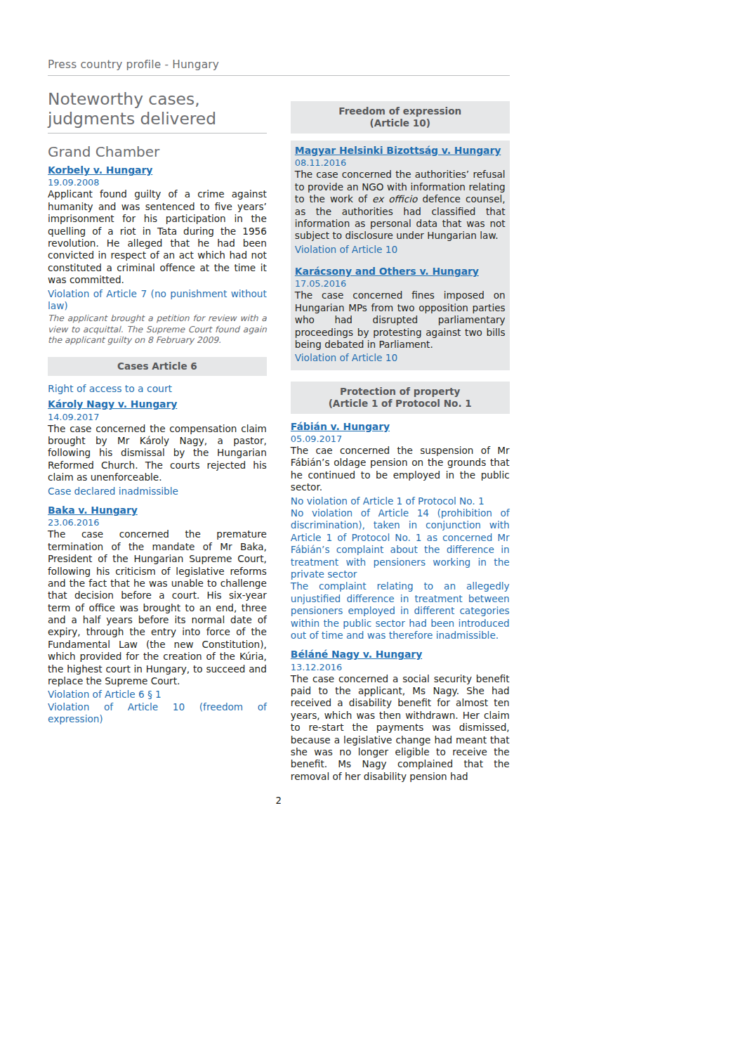Press country profile - Hungary
Noteworthy cases, judgments delivered
Grand Chamber
Korbely v. Hungary
19.09.2008
Applicant found guilty of a crime against humanity and was sentenced to five years’ imprisonment for his participation in the quelling of a riot in Tata during the 1956 revolution. He alleged that he had been convicted in respect of an act which had not constituted a criminal offence at the time it was committed.
Violation of Article 7 (no punishment without law)
The applicant brought a petition for review with a view to acquittal. The Supreme Court found again the applicant guilty on 8 February 2009.
Cases Article 6
Right of access to a court
Károly Nagy v. Hungary
14.09.2017
The case concerned the compensation claim brought by Mr Károly Nagy, a pastor, following his dismissal by the Hungarian Reformed Church. The courts rejected his claim as unenforceable.
Case declared inadmissible
Baka v. Hungary
23.06.2016
The case concerned the premature termination of the mandate of Mr Baka, President of the Hungarian Supreme Court, following his criticism of legislative reforms and the fact that he was unable to challenge that decision before a court. His six-year term of office was brought to an end, three and a half years before its normal date of expiry, through the entry into force of the Fundamental Law (the new Constitution), which provided for the creation of the Kúria, the highest court in Hungary, to succeed and replace the Supreme Court.
Violation of Article 6 § 1
Violation of Article 10 (freedom of expression)
Freedom of expression
(Article 10)
Magyar Helsinki Bizottság v. Hungary
08.11.2016
The case concerned the authorities’ refusal to provide an NGO with information relating to the work of ex officio defence counsel, as the authorities had classified that information as personal data that was not subject to disclosure under Hungarian law.
Violation of Article 10
Karácsony and Others v. Hungary
17.05.2016
The case concerned fines imposed on Hungarian MPs from two opposition parties who had disrupted parliamentary proceedings by protesting against two bills being debated in Parliament.
Violation of Article 10
Protection of property
(Article 1 of Protocol No. 1
Fábián v. Hungary
05.09.2017
The cae concerned the suspension of Mr Fábián’s oldage pension on the grounds that he continued to be employed in the public sector.
No violation of Article 1 of Protocol No. 1
No violation of Article 14 (prohibition of discrimination), taken in conjunction with Article 1 of Protocol No. 1 as concerned Mr Fábián’s complaint about the difference in treatment with pensioners working in the private sector
The complaint relating to an allegedly unjustified difference in treatment between pensioners employed in different categories within the public sector had been introduced out of time and was therefore inadmissible.
Béláné Nagy v. Hungary
13.12.2016
The case concerned a social security benefit paid to the applicant, Ms Nagy. She had received a disability benefit for almost ten years, which was then withdrawn. Her claim to re-start the payments was dismissed, because a legislative change had meant that she was no longer eligible to receive the benefit. Ms Nagy complained that the removal of her disability pension had
2